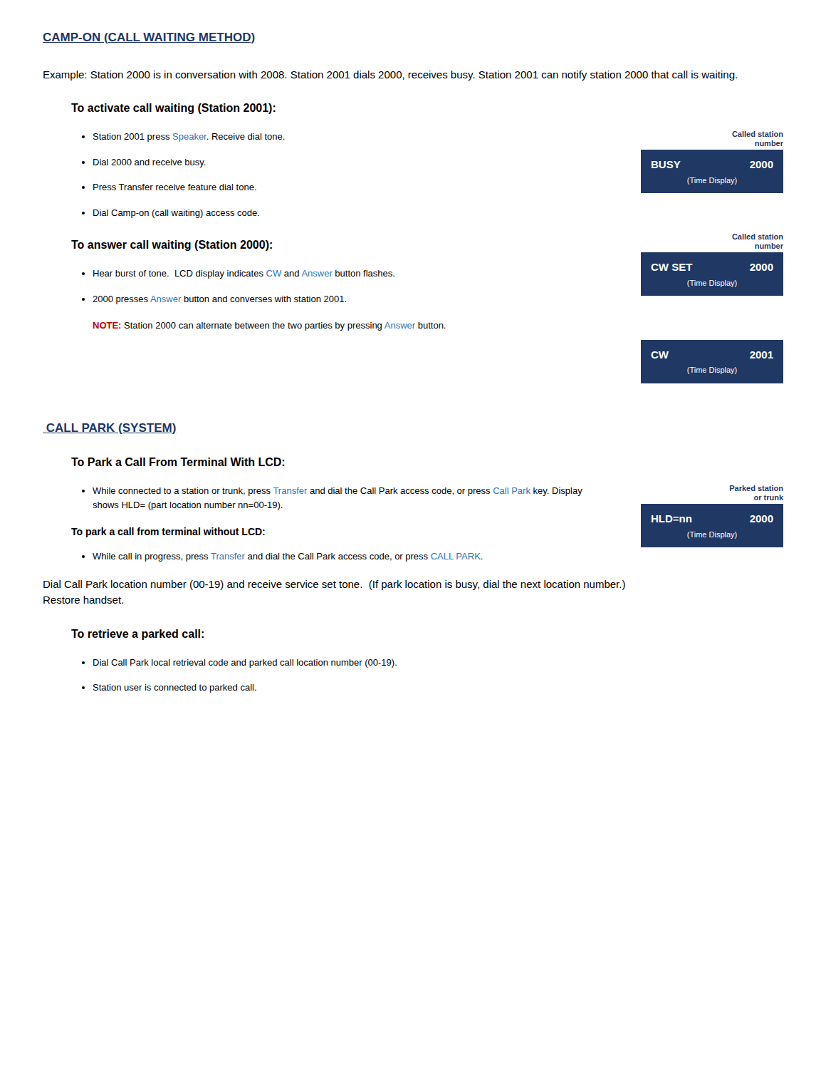CAMP-ON (CALL WAITING METHOD)
Example: Station 2000 is in conversation with 2008. Station 2001 dials 2000, receives busy. Station 2001 can notify station 2000 that call is waiting.
To activate call waiting (Station 2001):
Called station
number
BUSY 2000
(Time Display)
Station 2001 press Speaker. Receive dial tone.
Dial 2000 and receive busy.
Press Transfer receive feature dial tone.
Dial Camp-on (call waiting) access code.
Called station
number
CW SET 2000
(Time Display)
To answer call waiting (Station 2000):
Hear burst of tone. LCD display indicates CW and Answer button flashes.
2000 presses Answer button and converses with station 2001.
NOTE: Station 2000 can alternate between the two parties by pressing Answer button.
CW 2001
(Time Display)
CALL PARK (SYSTEM)
To Park a Call From Terminal With LCD:
Parked station
or trunk
HLD=nn 2000
(Time Display)
While connected to a station or trunk, press Transfer and dial the Call Park access code, or press Call Park key. Display shows HLD= (part location number nn=00-19).
To park a call from terminal without LCD:
While call in progress, press Transfer and dial the Call Park access code, or press CALL PARK.
Dial Call Park location number (00-19) and receive service set tone. (If park location is busy, dial the next location number.)
Restore handset.
To retrieve a parked call:
Dial Call Park local retrieval code and parked call location number (00-19).
Station user is connected to parked call.